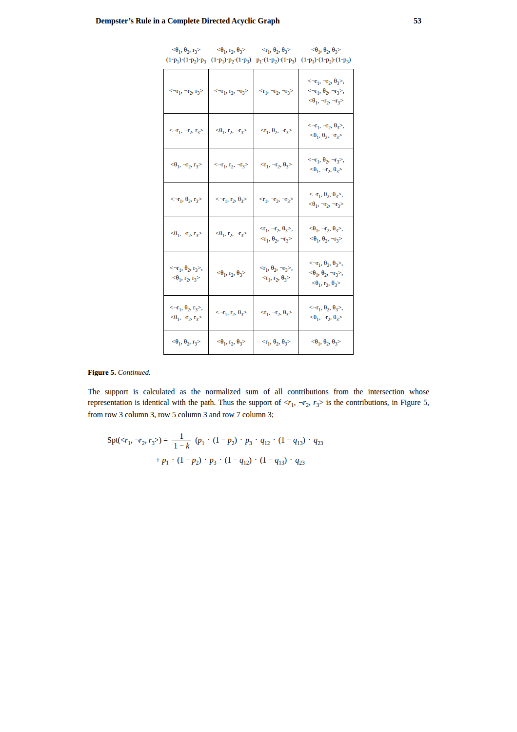Dempster’s Rule in a Complete Directed Acyclic Graph 53
| <θ 1 , θ 2 , r 3 > (1-p 1 )·(1-p 2 )·p 3 | <θ 1 , r 2 , θ 3 > (1-p 1 )·p 2 ·(1-p 3 ) | <r 1 , θ 2 , θ 3 > p 1 ·(1-p 2 )·(1-p 3 ) | <θ 1 , θ 2 , θ 3 > (1-p 1 )·(1-p 2 )·(1-p 3 ) |
| --- | --- | --- | --- |
| <¬r 1 , ¬r 2 , r 3 > | <¬r 1 , r 2 , ¬r 3 > | <r 1 , ¬r 2 , ¬r 3 > | <¬r 1 , ¬r 2 , θ 3 >, <¬r 1 , θ 2 , ¬r 3 >, <θ 1 , ¬r 2 , ¬r 3 > |
| <¬r 1 , ¬r 2 , r 3 > | <θ 1 , r 2 , ¬r 3 > | <r 1 , θ 2 , ¬r 3 > | <¬r 1 , ¬r 2 , θ 3 >, <θ 1 , θ 2 , ¬r 3 > |
| <θ 1 , ¬r 2 , r 3 > | <¬r 1 , r 2 , ¬r 3 > | <r 1 , ¬r 2 , θ 3 > | <¬r 1 , θ 2 , ¬r 3 >, <θ 1 , ¬r 2 , θ 3 > |
| <¬r 1 , θ 2 , r 3 > | <¬r 1 , r 2 , θ 3 > | <r 1 , ¬r 2 , ¬r 3 > | <¬r 1 , θ 2 , θ 3 >, <θ 1 , ¬r 2 , ¬r 3 > |
| <θ 1 , ¬r 2 , r 3 > | <θ 1 , r 2 , ¬r 3 > | <r 1 , ¬r 2 , θ 3 >, <r 1 , θ 2 , ¬r 3 > | <θ 1 , ¬r 2 , θ 3 >, <θ 1 , θ 2 , ¬r 3 > |
| <¬r 1 , θ 2 , r 3 >, <θ 1 , r 2 , r 3 > | <θ 1 , r 2 , θ 3 > | <r 1 , θ 2 , ¬r 3 >, <r 1 , r 2 , θ 3 > | <¬r 1 , θ 2 , θ 3 >, <θ 1 , θ 2 , ¬r 3 >, <θ 1 , r 2 , θ 3 > |
| <¬r 1 , θ 2 , r 3 >, <θ 1 , ¬r 2 , r 3 > | <¬r 1 , r 2 , θ 3 > | <r 1 , ¬r 2 , θ 3 > | <¬r 1 , θ 2 , θ 3 >, <θ 1 , ¬r 2 , θ 3 > |
| <θ 1 , θ 2 , r 3 > | <θ 1 , r 2 , θ 3 > | <r 1 , θ 2 , θ 3 > | <θ 1 , θ 2 , θ 3 > |
Figure 5. Continued.
The support is calculated as the normalized sum of all contributions from the intersection whose representation is identical with the path. Thus the support of <r1, ¬r2, r3> is the contributions, in Figure 5, from row 3 column 3, row 5 column 3 and row 7 column 3;
Spt(<r1, ¬r2, r3>) = 11 − k (p1 · (1 − p2) · p3 · q12 · (1 − q13) · q23
+ p1 · (1 − p2) · p3 · (1 − q12) · (1 − q13) · q23